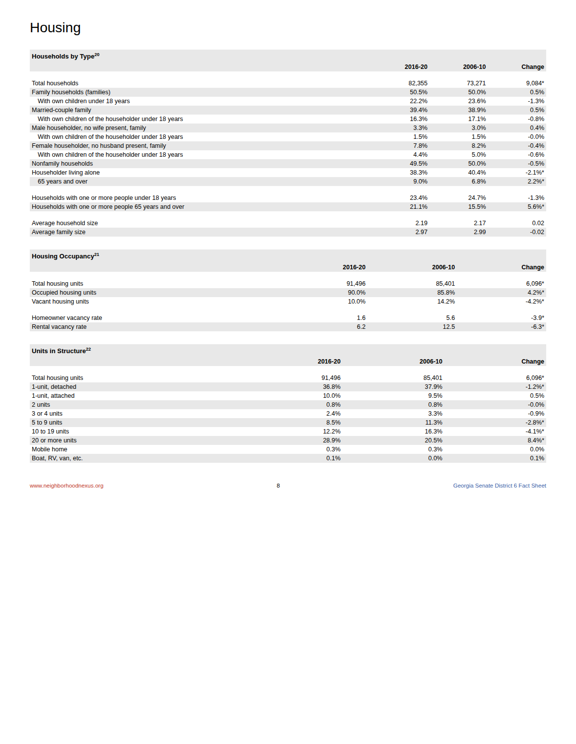Housing
Households by Type 20
| | 2016-20 | 2006-10 | Change |
| --- | --- | --- | --- |
| Total households | 82,355 | 73,271 | 9,084* |
| Family households (families) | 50.5% | 50.0% | 0.5% |
| With own children under 18 years | 22.2% | 23.6% | -1.3% |
| Married-couple family | 39.4% | 38.9% | 0.5% |
| With own children of the householder under 18 years | 16.3% | 17.1% | -0.8% |
| Male householder, no wife present, family | 3.3% | 3.0% | 0.4% |
| With own children of the householder under 18 years | 1.5% | 1.5% | -0.0% |
| Female householder, no husband present, family | 7.8% | 8.2% | -0.4% |
| With own children of the householder under 18 years | 4.4% | 5.0% | -0.6% |
| Nonfamily households | 49.5% | 50.0% | -0.5% |
| Householder living alone | 38.3% | 40.4% | -2.1%* |
| 65 years and over | 9.0% | 6.8% | 2.2%* |
| Households with one or more people under 18 years | 23.4% | 24.7% | -1.3% |
| Households with one or more people 65 years and over | 21.1% | 15.5% | 5.6%* |
| Average household size | 2.19 | 2.17 | 0.02 |
| Average family size | 2.97 | 2.99 | -0.02 |
Housing Occupancy 21
| | 2016-20 | 2006-10 | Change |
| --- | --- | --- | --- |
| Total housing units | 91,496 | 85,401 | 6,096* |
| Occupied housing units | 90.0% | 85.8% | 4.2%* |
| Vacant housing units | 10.0% | 14.2% | -4.2%* |
| Homeowner vacancy rate | 1.6 | 5.6 | -3.9* |
| Rental vacancy rate | 6.2 | 12.5 | -6.3* |
Units in Structure 22
| | 2016-20 | 2006-10 | Change |
| --- | --- | --- | --- |
| Total housing units | 91,496 | 85,401 | 6,096* |
| 1-unit, detached | 36.8% | 37.9% | -1.2%* |
| 1-unit, attached | 10.0% | 9.5% | 0.5% |
| 2 units | 0.8% | 0.8% | -0.0% |
| 3 or 4 units | 2.4% | 3.3% | -0.9% |
| 5 to 9 units | 8.5% | 11.3% | -2.8%* |
| 10 to 19 units | 12.2% | 16.3% | -4.1%* |
| 20 or more units | 28.9% | 20.5% | 8.4%* |
| Mobile home | 0.3% | 0.3% | 0.0% |
| Boat, RV, van, etc. | 0.1% | 0.0% | 0.1% |
www.neighborhoodnexus.org
8
Georgia Senate District 6 Fact Sheet